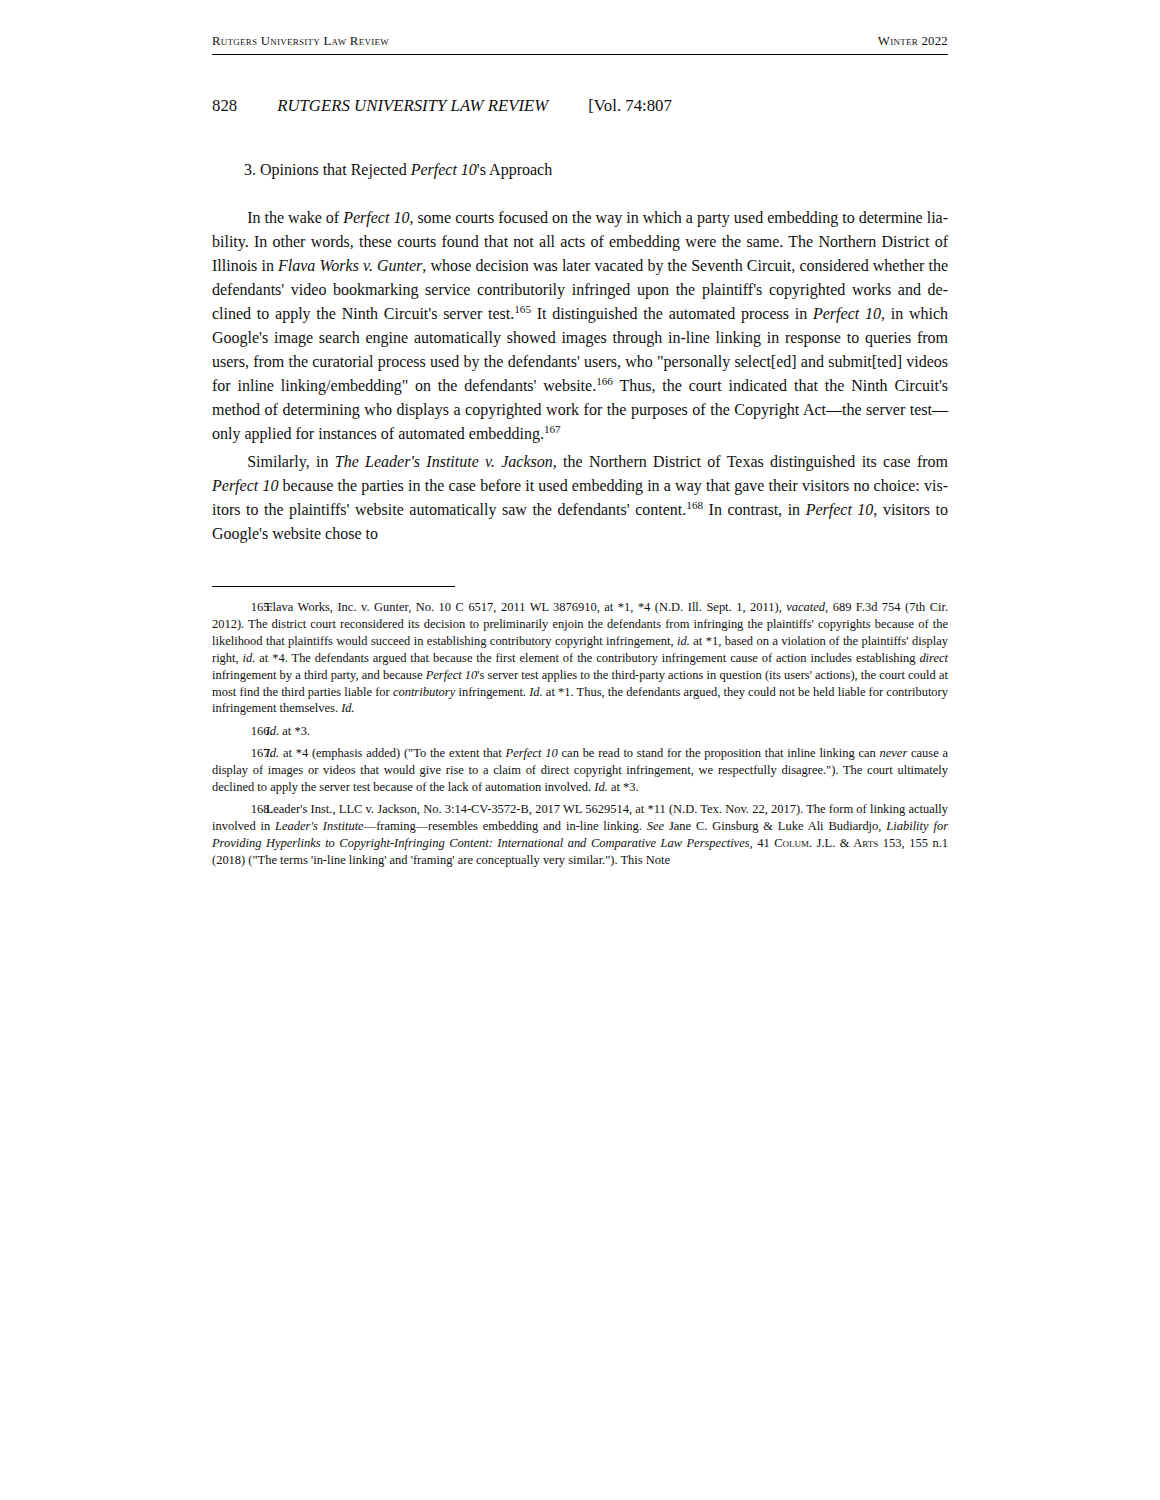Rutgers University Law Review Winter 2022
828 RUTGERS UNIVERSITY LAW REVIEW [Vol. 74:807
3. Opinions that Rejected Perfect 10's Approach
In the wake of Perfect 10, some courts focused on the way in which a party used embedding to determine liability. In other words, these courts found that not all acts of embedding were the same. The Northern District of Illinois in Flava Works v. Gunter, whose decision was later vacated by the Seventh Circuit, considered whether the defendants' video bookmarking service contributorily infringed upon the plaintiff's copyrighted works and declined to apply the Ninth Circuit's server test.165 It distinguished the automated process in Perfect 10, in which Google's image search engine automatically showed images through in-line linking in response to queries from users, from the curatorial process used by the defendants' users, who "personally select[ed] and submit[ted] videos for inline linking/embedding" on the defendants' website.166 Thus, the court indicated that the Ninth Circuit's method of determining who displays a copyrighted work for the purposes of the Copyright Act—the server test—only applied for instances of automated embedding.167
Similarly, in The Leader's Institute v. Jackson, the Northern District of Texas distinguished its case from Perfect 10 because the parties in the case before it used embedding in a way that gave their visitors no choice: visitors to the plaintiffs' website automatically saw the defendants' content.168 In contrast, in Perfect 10, visitors to Google's website chose to
Flava Works, Inc. v. Gunter, No. 10 C 6517, 2011 WL 3876910, at *1, *4 (N.D. Ill. Sept. 1, 2011), vacated, 689 F.3d 754 (7th Cir. 2012). The district court reconsidered its decision to preliminarily enjoin the defendants from infringing the plaintiffs' copyrights because of the likelihood that plaintiffs would succeed in establishing contributory copyright infringement, id. at *1, based on a violation of the plaintiffs' display right, id. at *4. The defendants argued that because the first element of the contributory infringement cause of action includes establishing direct infringement by a third party, and because Perfect 10's server test applies to the third-party actions in question (its users' actions), the court could at most find the third parties liable for contributory infringement. Id. at *1. Thus, the defendants argued, they could not be held liable for contributory infringement themselves. Id.
Id. at *3.
Id. at *4 (emphasis added) ("To the extent that Perfect 10 can be read to stand for the proposition that inline linking can never cause a display of images or videos that would give rise to a claim of direct copyright infringement, we respectfully disagree."). The court ultimately declined to apply the server test because of the lack of automation involved. Id. at *3.
Leader's Inst., LLC v. Jackson, No. 3:14-CV-3572-B, 2017 WL 5629514, at *11 (N.D. Tex. Nov. 22, 2017). The form of linking actually involved in Leader's Institute—framing—resembles embedding and in-line linking. See Jane C. Ginsburg & Luke Ali Budiardjo, Liability for Providing Hyperlinks to Copyright-Infringing Content: International and Comparative Law Perspectives, 41 Colum. J.L. & Arts 153, 155 n.1 (2018) ("The terms 'in-line linking' and 'framing' are conceptually very similar."). This Note